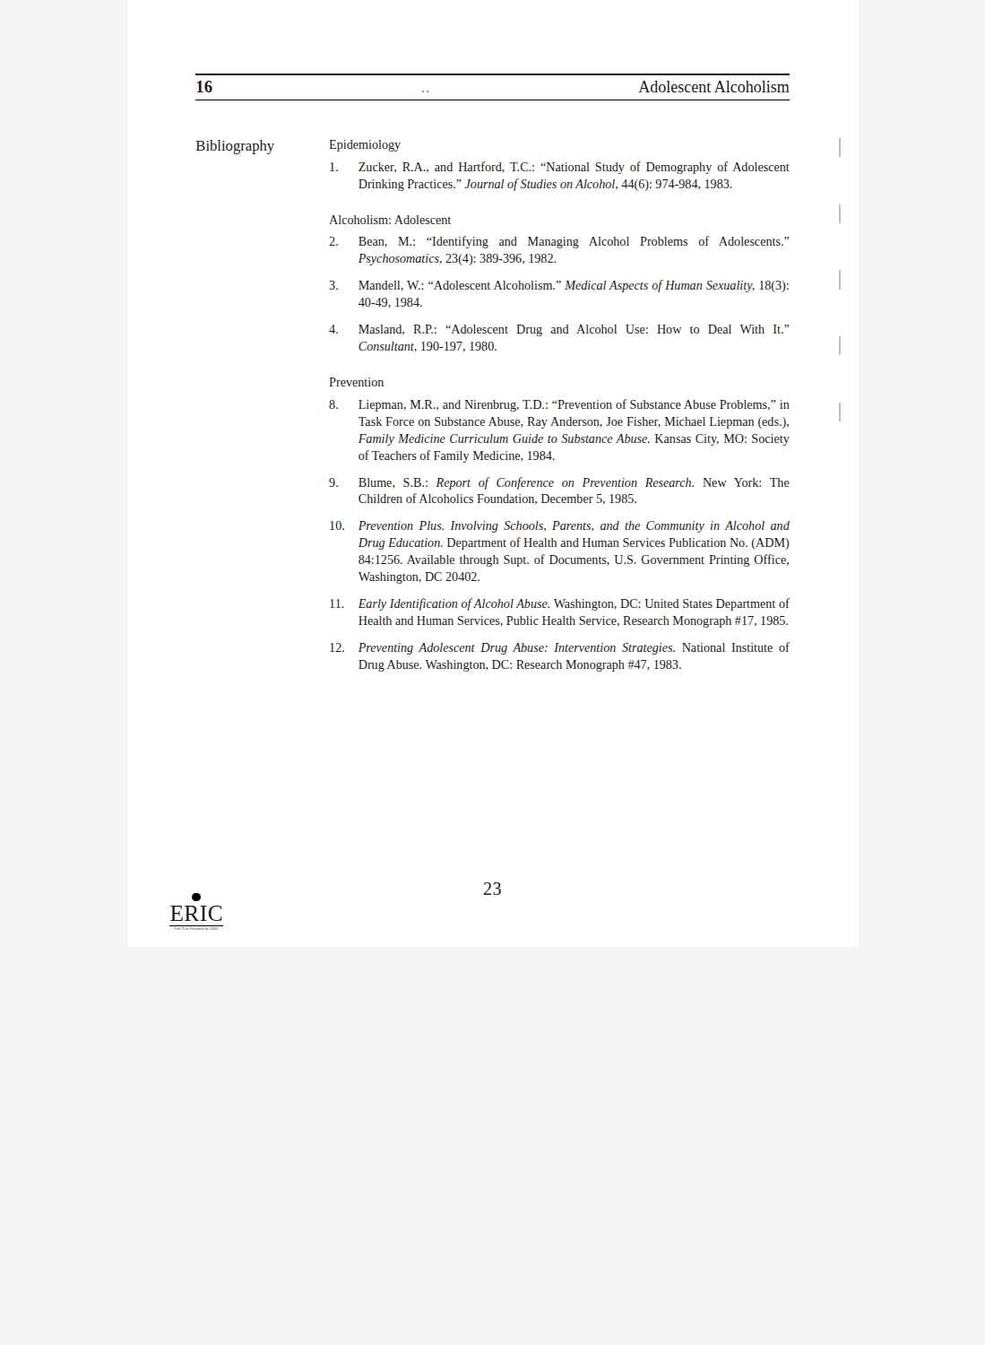16 ․․ Adolescent Alcoholism
Bibliography
Epidemiology
1. Zucker, R.A., and Hartford, T.C.: “National Study of Demography of Adolescent Drinking Practices.” Journal of Studies on Alcohol, 44(6): 974-984, 1983.
Alcoholism: Adolescent
2. Bean, M.: “Identifying and Managing Alcohol Problems of Adolescents.” Psychosomatics, 23(4): 389-396, 1982.
3. Mandell, W.: “Adolescent Alcoholism.” Medical Aspects of Human Sexuality, 18(3): 40-49, 1984.
4. Masland, R.P.: “Adolescent Drug and Alcohol Use: How to Deal With It.” Consultant, 190-197, 1980.
Prevention
8. Liepman, M.R., and Nirenbrug, T.D.: “Prevention of Substance Abuse Problems,” in Task Force on Substance Abuse, Ray Anderson, Joe Fisher, Michael Liepman (eds.), Family Medicine Curriculum Guide to Substance Abuse. Kansas City, MO: Society of Teachers of Family Medicine, 1984.
9. Blume, S.B.: Report of Conference on Prevention Research. New York: The Children of Alcoholics Foundation, December 5, 1985.
10. Prevention Plus. Involving Schools, Parents, and the Community in Alcohol and Drug Education. Department of Health and Human Services Publication No. (ADM) 84:1256. Available through Supt. of Documents, U.S. Government Printing Office, Washington, DC 20402.
11. Early Identification of Alcohol Abuse. Washington, DC: United States Department of Health and Human Services, Public Health Service, Research Monograph #17, 1985.
12. Preventing Adolescent Drug Abuse: Intervention Strategies. National Institute of Drug Abuse. Washington, DC: Research Monograph #47, 1983.
23
ERIC
Full Text Provided by ERIC